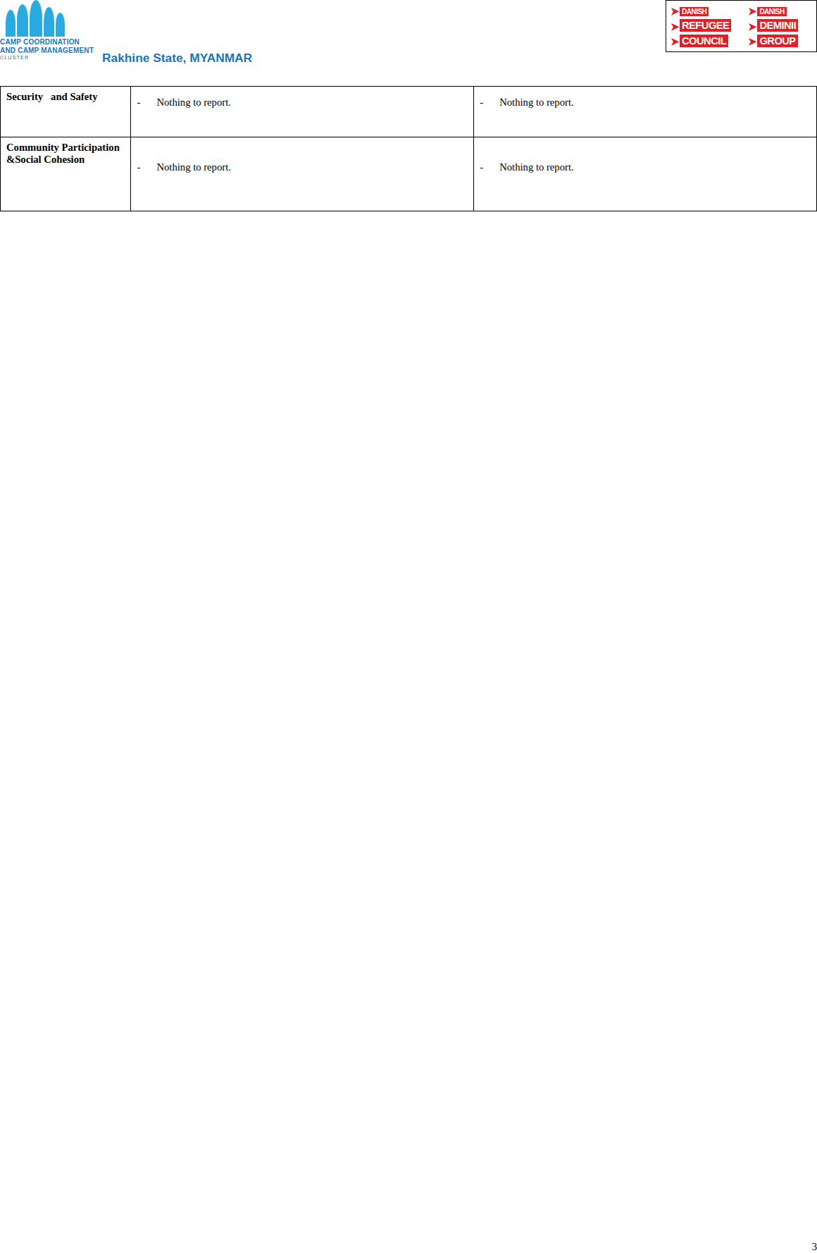CAMP COORDINATION
AND CAMP MANAGEMENT
CLUSTER
Rakhine State, MYANMAR
| ➤ DANISH | ➤ DANISH |
| ➤ REFUGEE | ➤ DEMINII |
| ➤ COUNCIL | ➤ GROUP |
| Security and Safety | - Nothing to report. | - Nothing to report. |
| Community Participation &Social Cohesion | - Nothing to report. | - Nothing to report. |
3